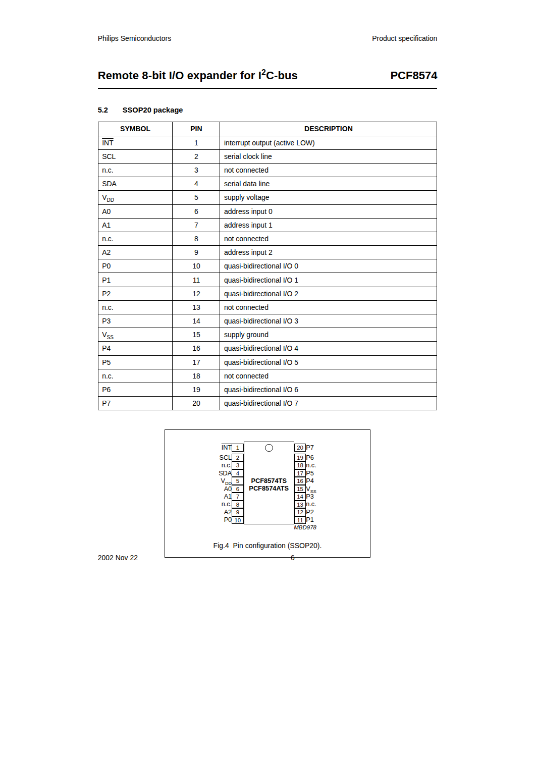Philips Semiconductors
Product specification
Remote 8-bit I/O expander for I2C-bus
PCF8574
5.2 SSOP20 package
| SYMBOL | PIN | DESCRIPTION |
| --- | --- | --- |
| INT | 1 | interrupt output (active LOW) |
| SCL | 2 | serial clock line |
| n.c. | 3 | not connected |
| SDA | 4 | serial data line |
| V DD | 5 | supply voltage |
| A0 | 6 | address input 0 |
| A1 | 7 | address input 1 |
| n.c. | 8 | not connected |
| A2 | 9 | address input 2 |
| P0 | 10 | quasi-bidirectional I/O 0 |
| P1 | 11 | quasi-bidirectional I/O 1 |
| P2 | 12 | quasi-bidirectional I/O 2 |
| n.c. | 13 | not connected |
| P3 | 14 | quasi-bidirectional I/O 3 |
| V SS | 15 | supply ground |
| P4 | 16 | quasi-bidirectional I/O 4 |
| P5 | 17 | quasi-bidirectional I/O 5 |
| n.c. | 18 | not connected |
| P6 | 19 | quasi-bidirectional I/O 6 |
| P7 | 20 | quasi-bidirectional I/O 7 |
| INT | 1 | | 20 | P7 |
| SCL | 2 | | 19 | P6 |
| n.c. | 3 | | 18 | n.c. |
| SDA | 4 | | 17 | P5 |
| V DD | 5 | PCF8574TS | 16 | P4 |
| A0 | 6 | PCF8574ATS | 15 | V SS |
| A1 | 7 | | 14 | P3 |
| n.c. | 8 | | 13 | n.c. |
| A2 | 9 | | 12 | P2 |
| P0 | 10 | | 11 | P1 |
| | | MBD978 |
Fig.4 Pin configuration (SSOP20).
2002 Nov 22
6